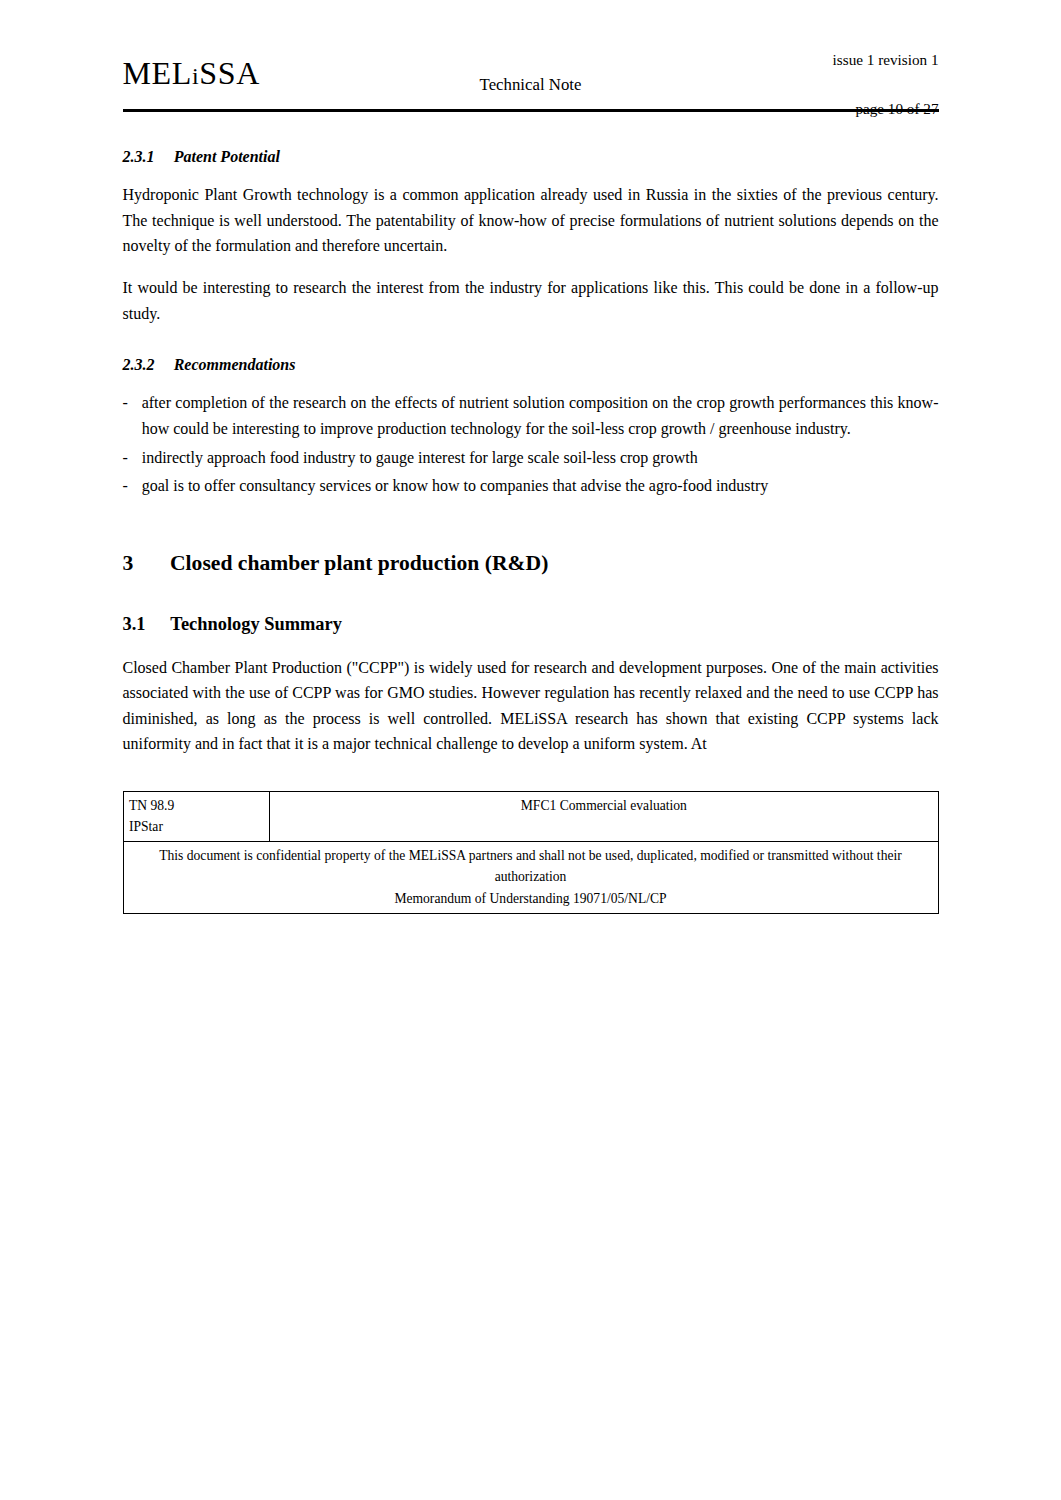MELi SSA
Technical Note
issue 1 revision 1
page 10 of 27
2.3.1 Patent Potential
Hydroponic Plant Growth technology is a common application already used in Russia in the sixties of the previous century. The technique is well understood. The patentability of know-how of precise formulations of nutrient solutions depends on the novelty of the formulation and therefore uncertain.
It would be interesting to research the interest from the industry for applications like this. This could be done in a follow-up study.
2.3.2 Recommendations
after completion of the research on the effects of nutrient solution composition on the crop growth performances this know-how could be interesting to improve production technology for the soil-less crop growth / greenhouse industry.
indirectly approach food industry to gauge interest for large scale soil-less crop growth
goal is to offer consultancy services or know how to companies that advise the agro-food industry
3 Closed chamber plant production (R&D)
3.1 Technology Summary
Closed Chamber Plant Production ("CCPP") is widely used for research and development purposes. One of the main activities associated with the use of CCPP was for GMO studies. However regulation has recently relaxed and the need to use CCPP has diminished, as long as the process is well controlled. MELiSSA research has shown that existing CCPP systems lack uniformity and in fact that it is a major technical challenge to develop a uniform system. At
| TN 98.9 IPStar | MFC1 Commercial evaluation |
| This document is confidential property of the MELiSSA partners and shall not be used, duplicated, modified or transmitted without their authorization Memorandum of Understanding 19071/05/NL/CP |